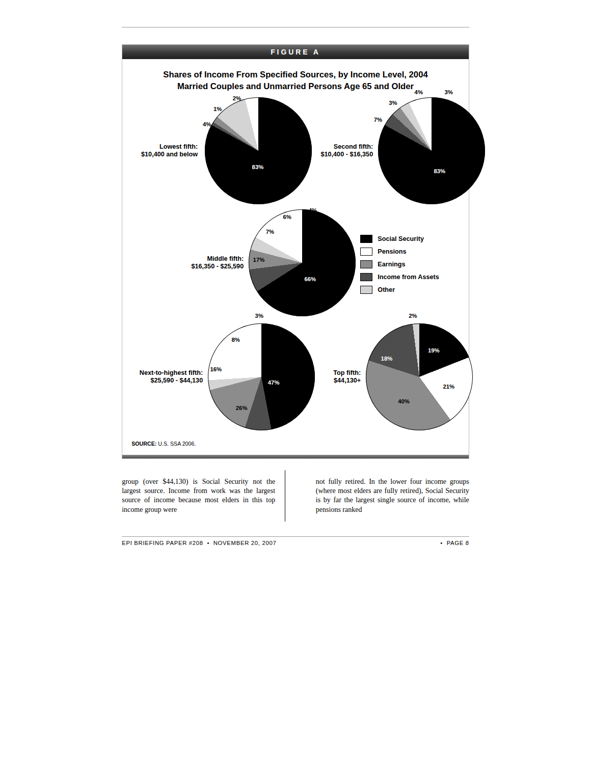FIGURE A
Shares of Income From Specified Sources, by Income Level, 2004
Married Couples and Unmarried Persons Age 65 and Older
Lowest fifth:
$10,400 and below
83% 4% 1% 2% 10%
Second fifth:
$10,400 - $16,350
83% 7% 3% 4% 3%
Middle fifth:
$16,350 - $25,590
66% 17% 7% 6% 4%
Social Security
Pensions
Earnings
Income from Assets
Other
Next-to-highest fifth:
$25,590 - $44,130
47% 26% 16% 8% 3%
Top fifth:
$44,130+
19% 21% 40% 18% 2%
SOURCE: U.S. SSA 2006.
group (over $44,130) is Social Security not the largest source. Income from work was the largest source of income because most elders in this top income group were
not fully retired. In the lower four income groups (where most elders are fully retired), Social Security is by far the largest single source of income, while pensions ranked
EPI BRIEFING PAPER #208 • NOVEMBER 20, 2007
• PAGE 8